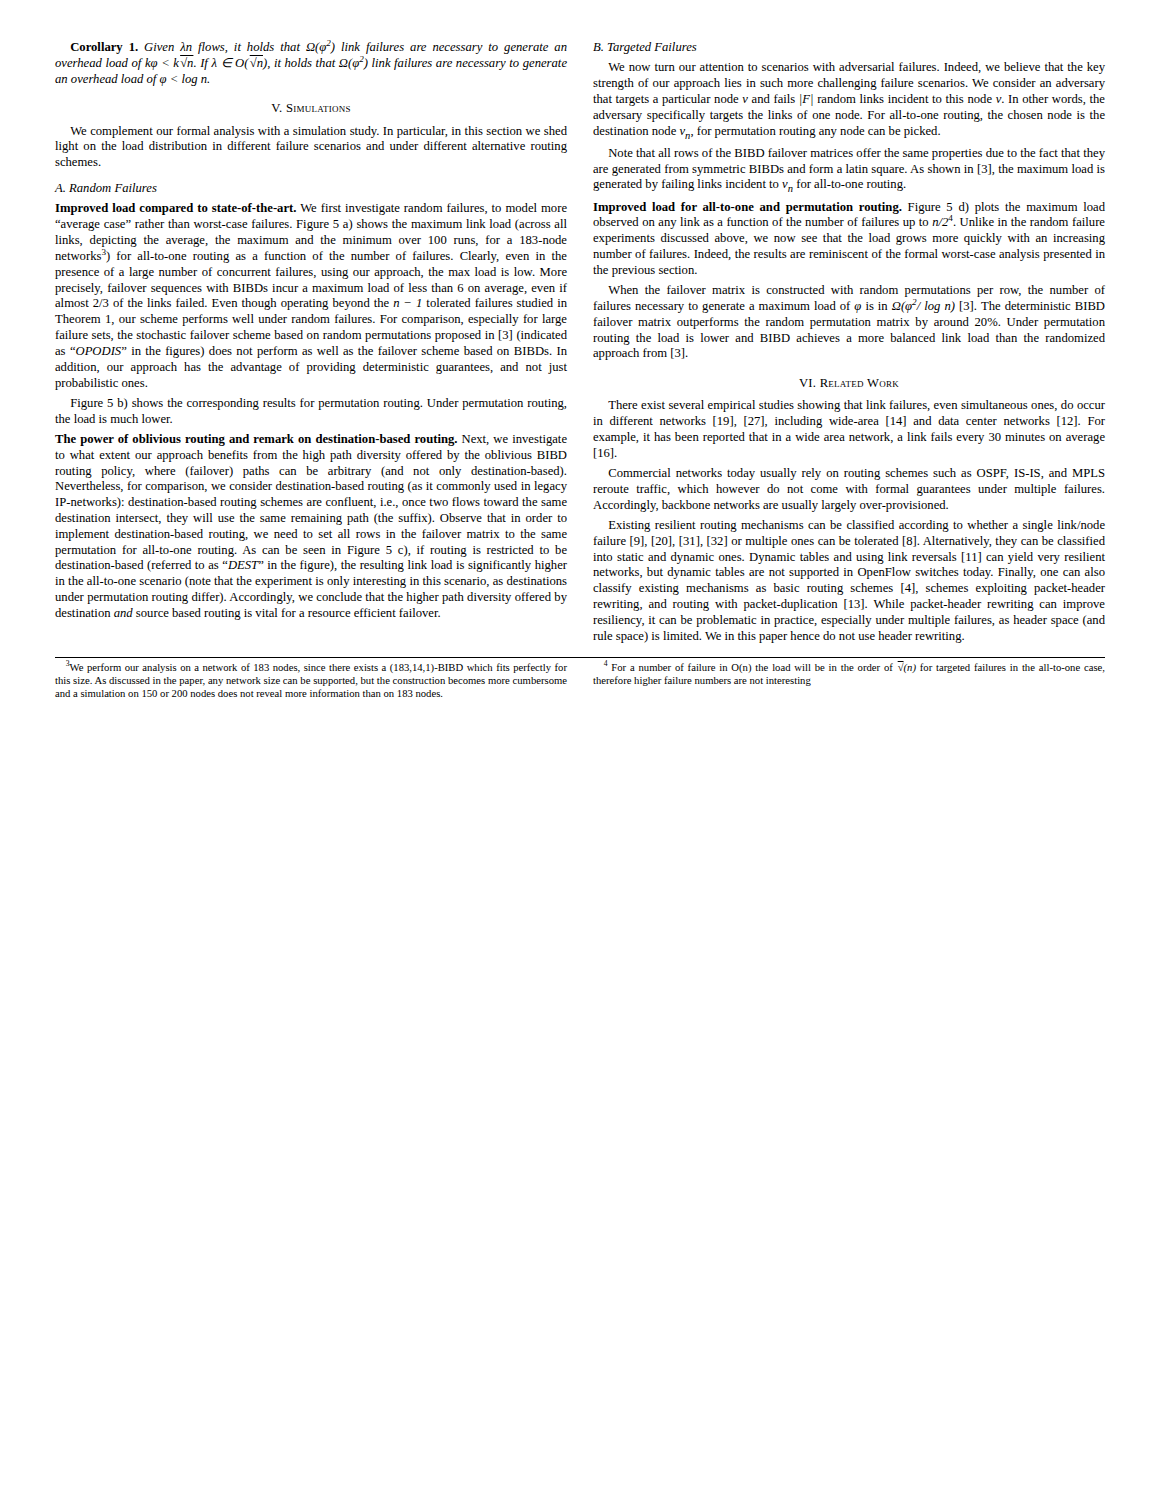Corollary 1. Given λn flows, it holds that Ω(φ2) link failures are necessary to generate an overhead load of kφ < k√n. If λ ∈ O(√n), it holds that Ω(φ2) link failures are necessary to generate an overhead load of φ < log n.
V. Simulations
We complement our formal analysis with a simulation study. In particular, in this section we shed light on the load distribution in different failure scenarios and under different alternative routing schemes.
A. Random Failures
Improved load compared to state-of-the-art. We first investigate random failures, to model more “average case” rather than worst-case failures. Figure 5 a) shows the maximum link load (across all links, depicting the average, the maximum and the minimum over 100 runs, for a 183-node networks3) for all-to-one routing as a function of the number of failures. Clearly, even in the presence of a large number of concurrent failures, using our approach, the max load is low. More precisely, failover sequences with BIBDs incur a maximum load of less than 6 on average, even if almost 2/3 of the links failed. Even though operating beyond the n − 1 tolerated failures studied in Theorem 1, our scheme performs well under random failures. For comparison, especially for large failure sets, the stochastic failover scheme based on random permutations proposed in [3] (indicated as “OPODIS” in the figures) does not perform as well as the failover scheme based on BIBDs. In addition, our approach has the advantage of providing deterministic guarantees, and not just probabilistic ones.
Figure 5 b) shows the corresponding results for permutation routing. Under permutation routing, the load is much lower.
The power of oblivious routing and remark on destination-based routing. Next, we investigate to what extent our approach benefits from the high path diversity offered by the oblivious BIBD routing policy, where (failover) paths can be arbitrary (and not only destination-based). Nevertheless, for comparison, we consider destination-based routing (as it commonly used in legacy IP-networks): destination-based routing schemes are confluent, i.e., once two flows toward the same destination intersect, they will use the same remaining path (the suffix). Observe that in order to implement destination-based routing, we need to set all rows in the failover matrix to the same permutation for all-to-one routing. As can be seen in Figure 5 c), if routing is restricted to be destination-based (referred to as “DEST” in the figure), the resulting link load is significantly higher in the all-to-one scenario (note that the experiment is only interesting in this scenario, as destinations under permutation routing differ). Accordingly, we conclude that the higher path diversity offered by destination and source based routing is vital for a resource efficient failover.
B. Targeted Failures
We now turn our attention to scenarios with adversarial failures. Indeed, we believe that the key strength of our approach lies in such more challenging failure scenarios. We consider an adversary that targets a particular node v and fails |F| random links incident to this node v. In other words, the adversary specifically targets the links of one node. For all-to-one routing, the chosen node is the destination node vn, for permutation routing any node can be picked.
Note that all rows of the BIBD failover matrices offer the same properties due to the fact that they are generated from symmetric BIBDs and form a latin square. As shown in [3], the maximum load is generated by failing links incident to vn for all-to-one routing.
Improved load for all-to-one and permutation routing. Figure 5 d) plots the maximum load observed on any link as a function of the number of failures up to n/24. Unlike in the random failure experiments discussed above, we now see that the load grows more quickly with an increasing number of failures. Indeed, the results are reminiscent of the formal worst-case analysis presented in the previous section.
When the failover matrix is constructed with random permutations per row, the number of failures necessary to generate a maximum load of φ is in Ω(φ2/ log n) [3]. The deterministic BIBD failover matrix outperforms the random permutation matrix by around 20%. Under permutation routing the load is lower and BIBD achieves a more balanced link load than the randomized approach from [3].
VI. Related Work
There exist several empirical studies showing that link failures, even simultaneous ones, do occur in different networks [19], [27], including wide-area [14] and data center networks [12]. For example, it has been reported that in a wide area network, a link fails every 30 minutes on average [16].
Commercial networks today usually rely on routing schemes such as OSPF, IS-IS, and MPLS reroute traffic, which however do not come with formal guarantees under multiple failures. Accordingly, backbone networks are usually largely over-provisioned.
Existing resilient routing mechanisms can be classified according to whether a single link/node failure [9], [20], [31], [32] or multiple ones can be tolerated [8]. Alternatively, they can be classified into static and dynamic ones. Dynamic tables and using link reversals [11] can yield very resilient networks, but dynamic tables are not supported in OpenFlow switches today. Finally, one can also classify existing mechanisms as basic routing schemes [4], schemes exploiting packet-header rewriting, and routing with packet-duplication [13]. While packet-header rewriting can improve resiliency, it can be problematic in practice, especially under multiple failures, as header space (and rule space) is limited. We in this paper hence do not use header rewriting.
3We perform our analysis on a network of 183 nodes, since there exists a (183,14,1)-BIBD which fits perfectly for this size. As discussed in the paper, any network size can be supported, but the construction becomes more cumbersome and a simulation on 150 or 200 nodes does not reveal more information than on 183 nodes.
4 For a number of failure in O(n) the load will be in the order of √(n) for targeted failures in the all-to-one case, therefore higher failure numbers are not interesting